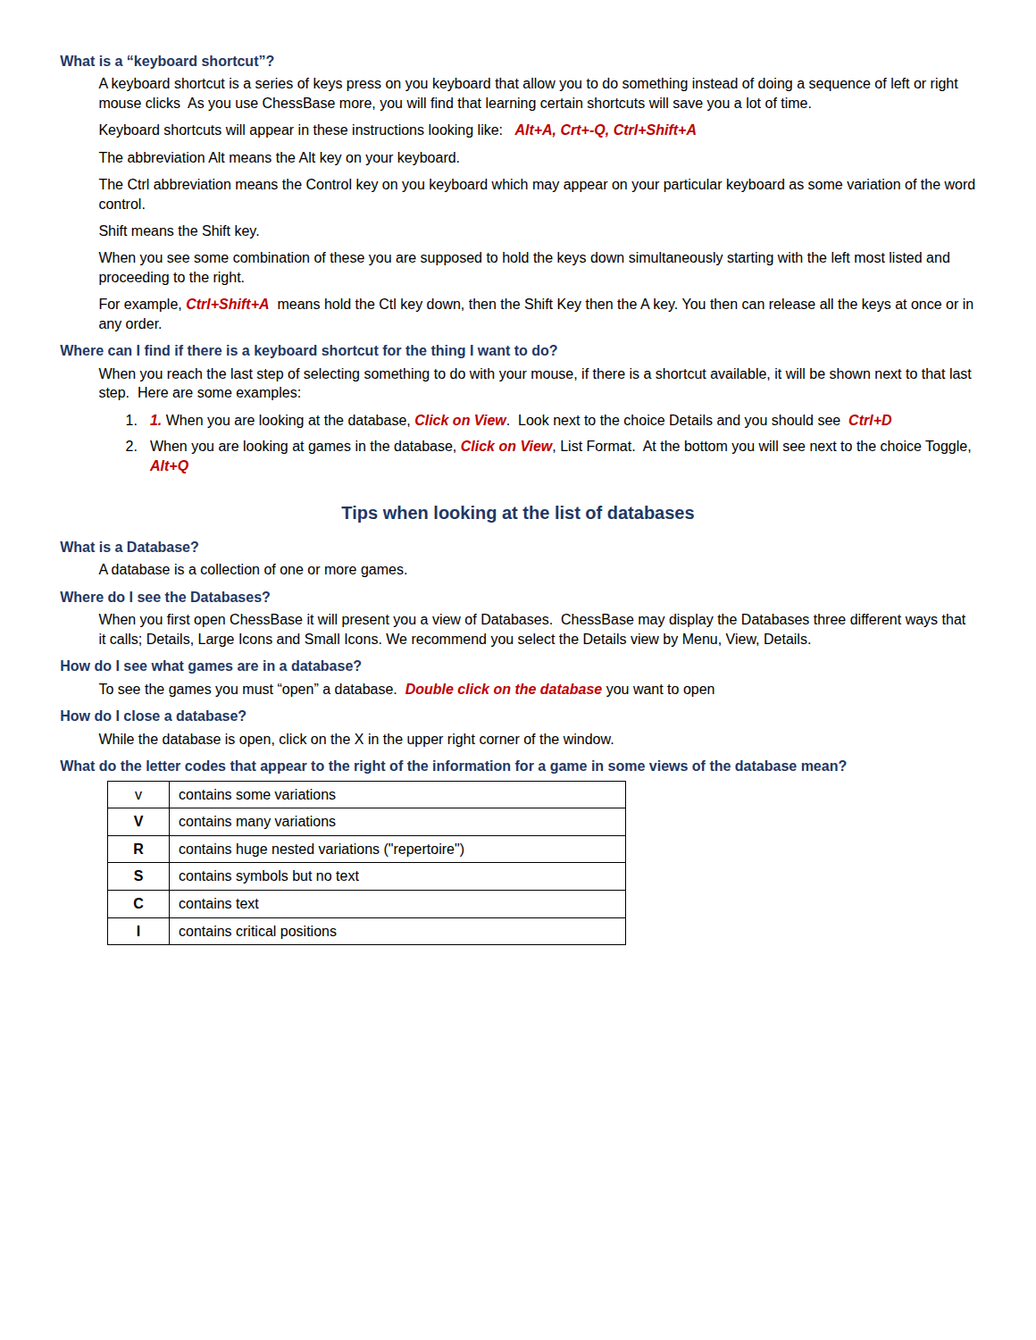What is a “keyboard shortcut”?
A keyboard shortcut is a series of keys press on you keyboard that allow you to do something instead of doing a sequence of left or right mouse clicks As you use ChessBase more, you will find that learning certain shortcuts will save you a lot of time.
Keyboard shortcuts will appear in these instructions looking like: Alt+A, Crt+-Q, Ctrl+Shift+A
The abbreviation Alt means the Alt key on your keyboard.
The Ctrl abbreviation means the Control key on you keyboard which may appear on your particular keyboard as some variation of the word control.
Shift means the Shift key.
When you see some combination of these you are supposed to hold the keys down simultaneously starting with the left most listed and proceeding to the right.
For example, Ctrl+Shift+A means hold the Ctl key down, then the Shift Key then the A key. You then can release all the keys at once or in any order.
Where can I find if there is a keyboard shortcut for the thing I want to do?
When you reach the last step of selecting something to do with your mouse, if there is a shortcut available, it will be shown next to that last step. Here are some examples:
1. When you are looking at the database, Click on View. Look next to the choice Details and you should see Ctrl+D
When you are looking at games in the database, Click on View, List Format. At the bottom you will see next to the choice Toggle, Alt+Q
Tips when looking at the list of databases
What is a Database?
A database is a collection of one or more games.
Where do I see the Databases?
When you first open ChessBase it will present you a view of Databases. ChessBase may display the Databases three different ways that it calls; Details, Large Icons and Small Icons. We recommend you select the Details view by Menu, View, Details.
How do I see what games are in a database?
To see the games you must “open” a database. Double click on the database you want to open
How do I close a database?
While the database is open, click on the X in the upper right corner of the window.
What do the letter codes that appear to the right of the information for a game in some views of the database mean?
| v | contains some variations |
| V | contains many variations |
| R | contains huge nested variations ("repertoire") |
| S | contains symbols but no text |
| C | contains text |
| I | contains critical positions |